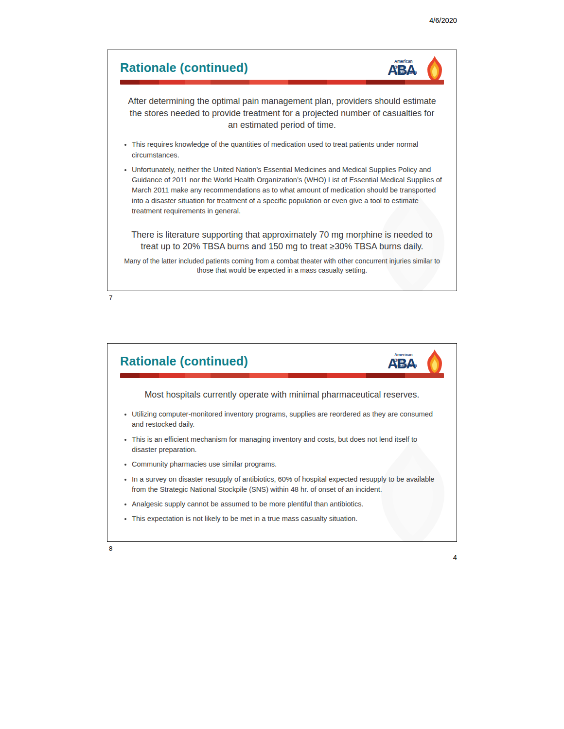4/6/2020
ABA
American Burn Association
Rationale (continued)
After determining the optimal pain management plan, providers should estimate the stores needed to provide treatment for a projected number of casualties for an estimated period of time.
This requires knowledge of the quantities of medication used to treat patients under normal circumstances.
Unfortunately, neither the United Nation’s Essential Medicines and Medical Supplies Policy and Guidance of 2011 nor the World Health Organization’s (WHO) List of Essential Medical Supplies of March 2011 make any recommendations as to what amount of medication should be transported into a disaster situation for treatment of a specific population or even give a tool to estimate treatment requirements in general.
There is literature supporting that approximately 70 mg morphine is needed to treat up to 20% TBSA burns and 150 mg to treat ≥30% TBSA burns daily.
Many of the latter included patients coming from a combat theater with other concurrent injuries similar to those that would be expected in a mass casualty setting.
7
ABA
American Burn Association
Rationale (continued)
Most hospitals currently operate with minimal pharmaceutical reserves.
Utilizing computer-monitored inventory programs, supplies are reordered as they are consumed and restocked daily.
This is an efficient mechanism for managing inventory and costs, but does not lend itself to disaster preparation.
Community pharmacies use similar programs.
In a survey on disaster resupply of antibiotics, 60% of hospital expected resupply to be available from the Strategic National Stockpile (SNS) within 48 hr. of onset of an incident.
Analgesic supply cannot be assumed to be more plentiful than antibiotics.
This expectation is not likely to be met in a true mass casualty situation.
8
4